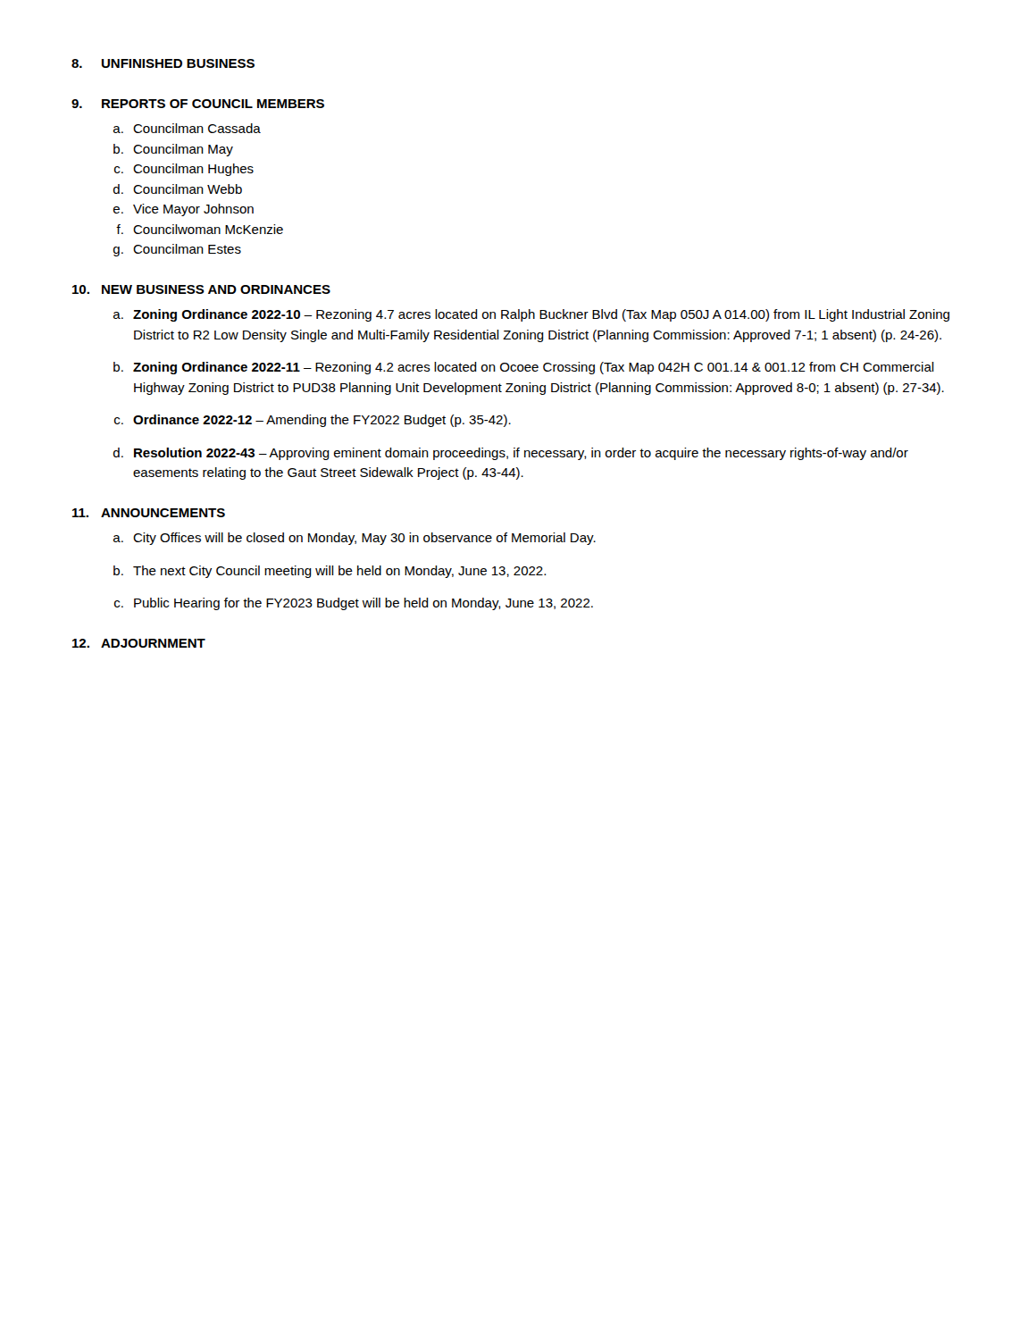8. Unfinished Business
9. Reports of Council Members
Councilman Cassada
Councilman May
Councilman Hughes
Councilman Webb
Vice Mayor Johnson
Councilwoman McKenzie
Councilman Estes
10. New Business and Ordinances
Zoning Ordinance 2022-10 – Rezoning 4.7 acres located on Ralph Buckner Blvd (Tax Map 050J A 014.00) from IL Light Industrial Zoning District to R2 Low Density Single and Multi-Family Residential Zoning District (Planning Commission: Approved 7-1; 1 absent) (p. 24-26).
Zoning Ordinance 2022-11 – Rezoning 4.2 acres located on Ocoee Crossing (Tax Map 042H C 001.14 & 001.12 from CH Commercial Highway Zoning District to PUD38 Planning Unit Development Zoning District (Planning Commission: Approved 8-0; 1 absent) (p. 27-34).
Ordinance 2022-12 – Amending the FY2022 Budget (p. 35-42).
Resolution 2022-43 – Approving eminent domain proceedings, if necessary, in order to acquire the necessary rights-of-way and/or easements relating to the Gaut Street Sidewalk Project (p. 43-44).
11. Announcements
City Offices will be closed on Monday, May 30 in observance of Memorial Day.
The next City Council meeting will be held on Monday, June 13, 2022.
Public Hearing for the FY2023 Budget will be held on Monday, June 13, 2022.
12. Adjournment